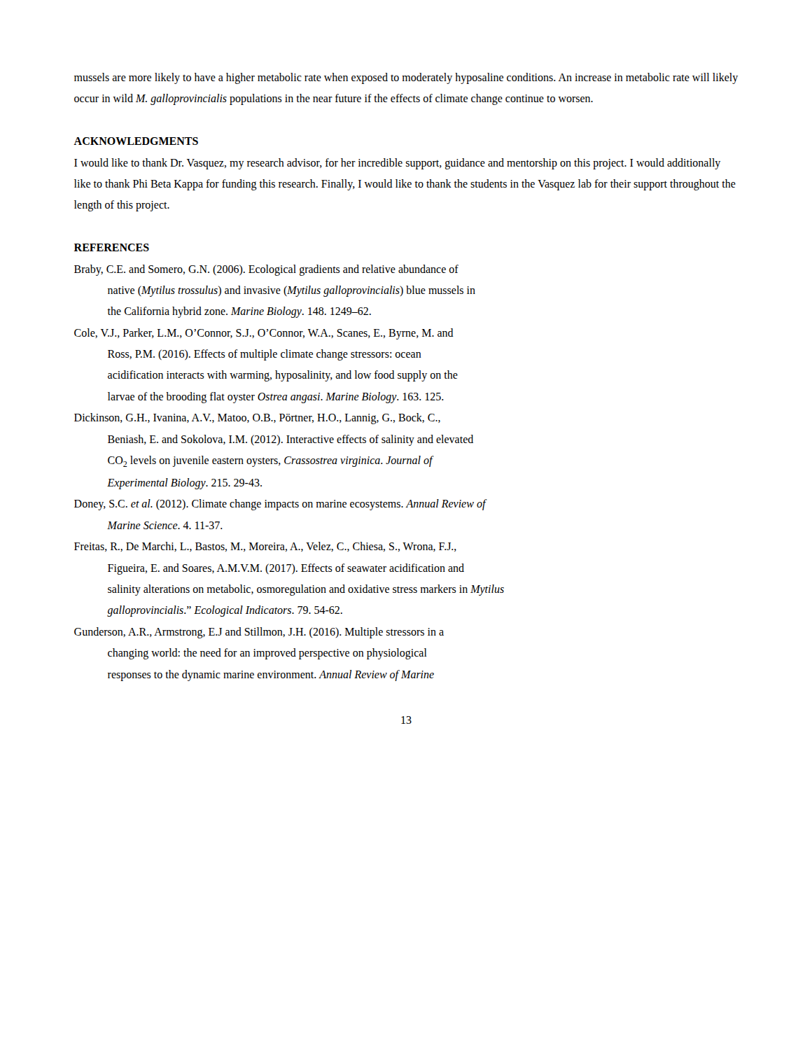mussels are more likely to have a higher metabolic rate when exposed to moderately hyposaline conditions. An increase in metabolic rate will likely occur in wild M. galloprovincialis populations in the near future if the effects of climate change continue to worsen.
ACKNOWLEDGMENTS
I would like to thank Dr. Vasquez, my research advisor, for her incredible support, guidance and mentorship on this project. I would additionally like to thank Phi Beta Kappa for funding this research. Finally, I would like to thank the students in the Vasquez lab for their support throughout the length of this project.
REFERENCES
Braby, C.E. and Somero, G.N. (2006). Ecological gradients and relative abundance of native (Mytilus trossulus) and invasive (Mytilus galloprovincialis) blue mussels in the California hybrid zone. Marine Biology. 148. 1249–62.
Cole, V.J., Parker, L.M., O’Connor, S.J., O’Connor, W.A., Scanes, E., Byrne, M. and Ross, P.M. (2016). Effects of multiple climate change stressors: ocean acidification interacts with warming, hyposalinity, and low food supply on the larvae of the brooding flat oyster Ostrea angasi. Marine Biology. 163. 125.
Dickinson, G.H., Ivanina, A.V., Matoo, O.B., Pörtner, H.O., Lannig, G., Bock, C., Beniash, E. and Sokolova, I.M. (2012). Interactive effects of salinity and elevated CO2 levels on juvenile eastern oysters, Crassostrea virginica. Journal of Experimental Biology. 215. 29-43.
Doney, S.C. et al. (2012). Climate change impacts on marine ecosystems. Annual Review of Marine Science. 4. 11-37.
Freitas, R., De Marchi, L., Bastos, M., Moreira, A., Velez, C., Chiesa, S., Wrona, F.J., Figueira, E. and Soares, A.M.V.M. (2017). Effects of seawater acidification and salinity alterations on metabolic, osmoregulation and oxidative stress markers in Mytilus galloprovincialis.” Ecological Indicators. 79. 54-62.
Gunderson, A.R., Armstrong, E.J and Stillmon, J.H. (2016). Multiple stressors in a changing world: the need for an improved perspective on physiological responses to the dynamic marine environment. Annual Review of Marine
13